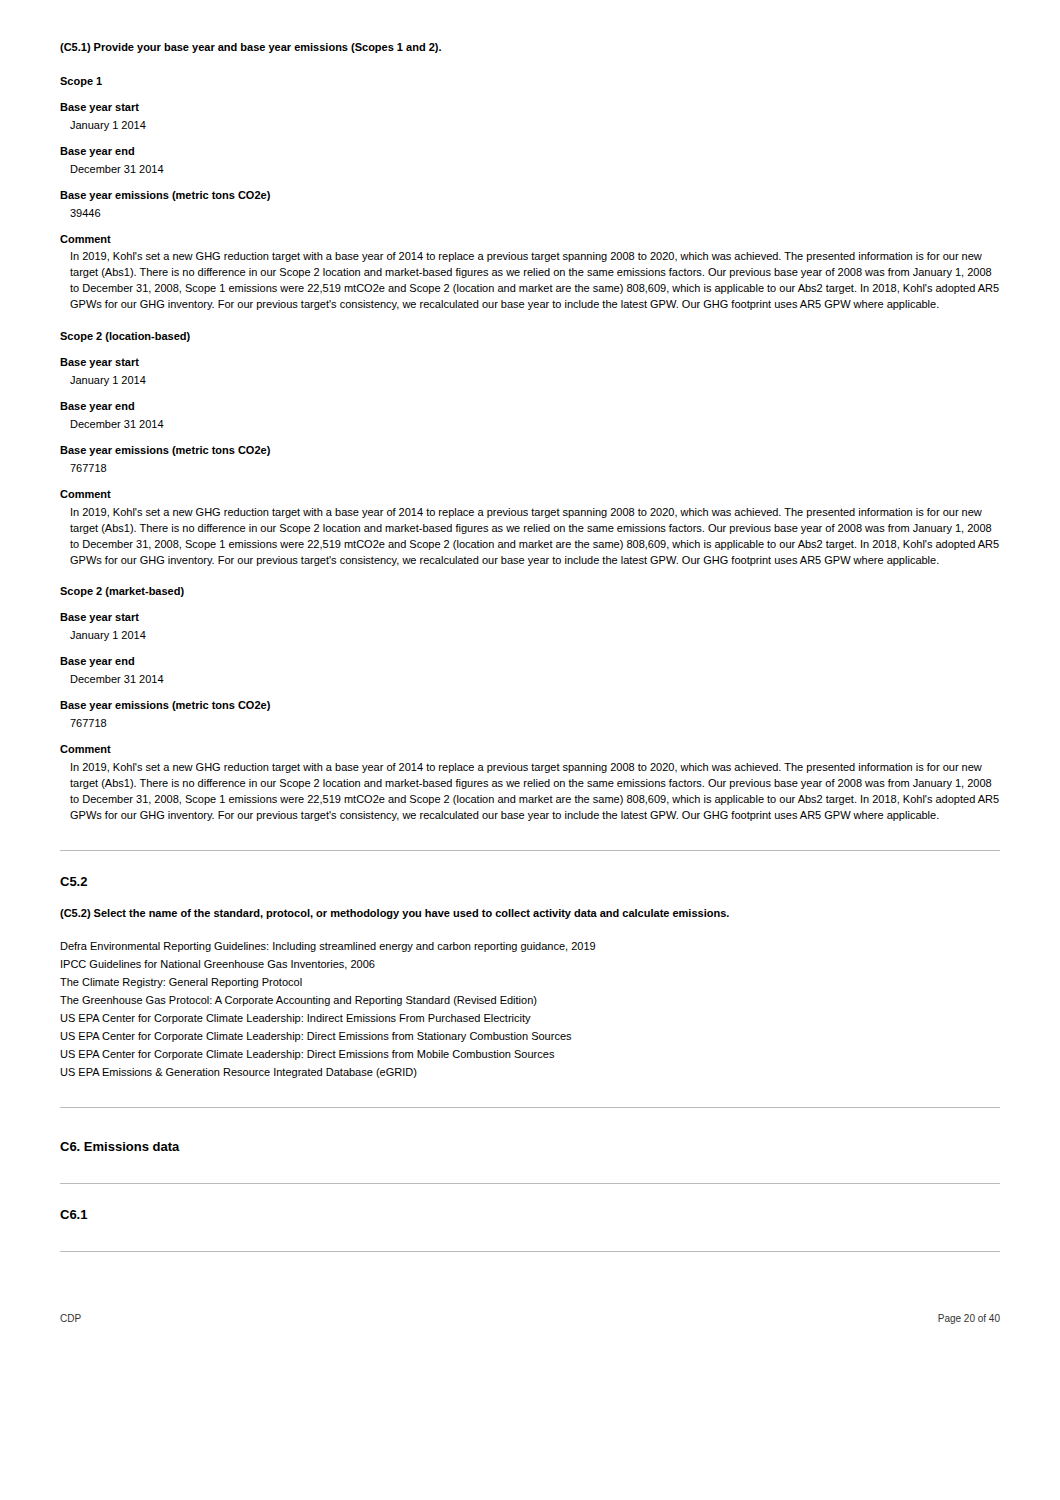(C5.1) Provide your base year and base year emissions (Scopes 1 and 2).
Scope 1
Base year start
January 1 2014
Base year end
December 31 2014
Base year emissions (metric tons CO2e)
39446
Comment
In 2019, Kohl's set a new GHG reduction target with a base year of 2014 to replace a previous target spanning 2008 to 2020, which was achieved. The presented information is for our new target (Abs1). There is no difference in our Scope 2 location and market-based figures as we relied on the same emissions factors. Our previous base year of 2008 was from January 1, 2008 to December 31, 2008, Scope 1 emissions were 22,519 mtCO2e and Scope 2 (location and market are the same) 808,609, which is applicable to our Abs2 target. In 2018, Kohl's adopted AR5 GPWs for our GHG inventory. For our previous target's consistency, we recalculated our base year to include the latest GPW. Our GHG footprint uses AR5 GPW where applicable.
Scope 2 (location-based)
Base year start
January 1 2014
Base year end
December 31 2014
Base year emissions (metric tons CO2e)
767718
Comment
In 2019, Kohl's set a new GHG reduction target with a base year of 2014 to replace a previous target spanning 2008 to 2020, which was achieved. The presented information is for our new target (Abs1). There is no difference in our Scope 2 location and market-based figures as we relied on the same emissions factors. Our previous base year of 2008 was from January 1, 2008 to December 31, 2008, Scope 1 emissions were 22,519 mtCO2e and Scope 2 (location and market are the same) 808,609, which is applicable to our Abs2 target. In 2018, Kohl's adopted AR5 GPWs for our GHG inventory. For our previous target's consistency, we recalculated our base year to include the latest GPW. Our GHG footprint uses AR5 GPW where applicable.
Scope 2 (market-based)
Base year start
January 1 2014
Base year end
December 31 2014
Base year emissions (metric tons CO2e)
767718
Comment
In 2019, Kohl's set a new GHG reduction target with a base year of 2014 to replace a previous target spanning 2008 to 2020, which was achieved. The presented information is for our new target (Abs1). There is no difference in our Scope 2 location and market-based figures as we relied on the same emissions factors. Our previous base year of 2008 was from January 1, 2008 to December 31, 2008, Scope 1 emissions were 22,519 mtCO2e and Scope 2 (location and market are the same) 808,609, which is applicable to our Abs2 target. In 2018, Kohl's adopted AR5 GPWs for our GHG inventory. For our previous target's consistency, we recalculated our base year to include the latest GPW. Our GHG footprint uses AR5 GPW where applicable.
C5.2
(C5.2) Select the name of the standard, protocol, or methodology you have used to collect activity data and calculate emissions.
Defra Environmental Reporting Guidelines: Including streamlined energy and carbon reporting guidance, 2019
IPCC Guidelines for National Greenhouse Gas Inventories, 2006
The Climate Registry: General Reporting Protocol
The Greenhouse Gas Protocol: A Corporate Accounting and Reporting Standard (Revised Edition)
US EPA Center for Corporate Climate Leadership: Indirect Emissions From Purchased Electricity
US EPA Center for Corporate Climate Leadership: Direct Emissions from Stationary Combustion Sources
US EPA Center for Corporate Climate Leadership: Direct Emissions from Mobile Combustion Sources
US EPA Emissions & Generation Resource Integrated Database (eGRID)
C6. Emissions data
C6.1
CDP Page 20 of 40